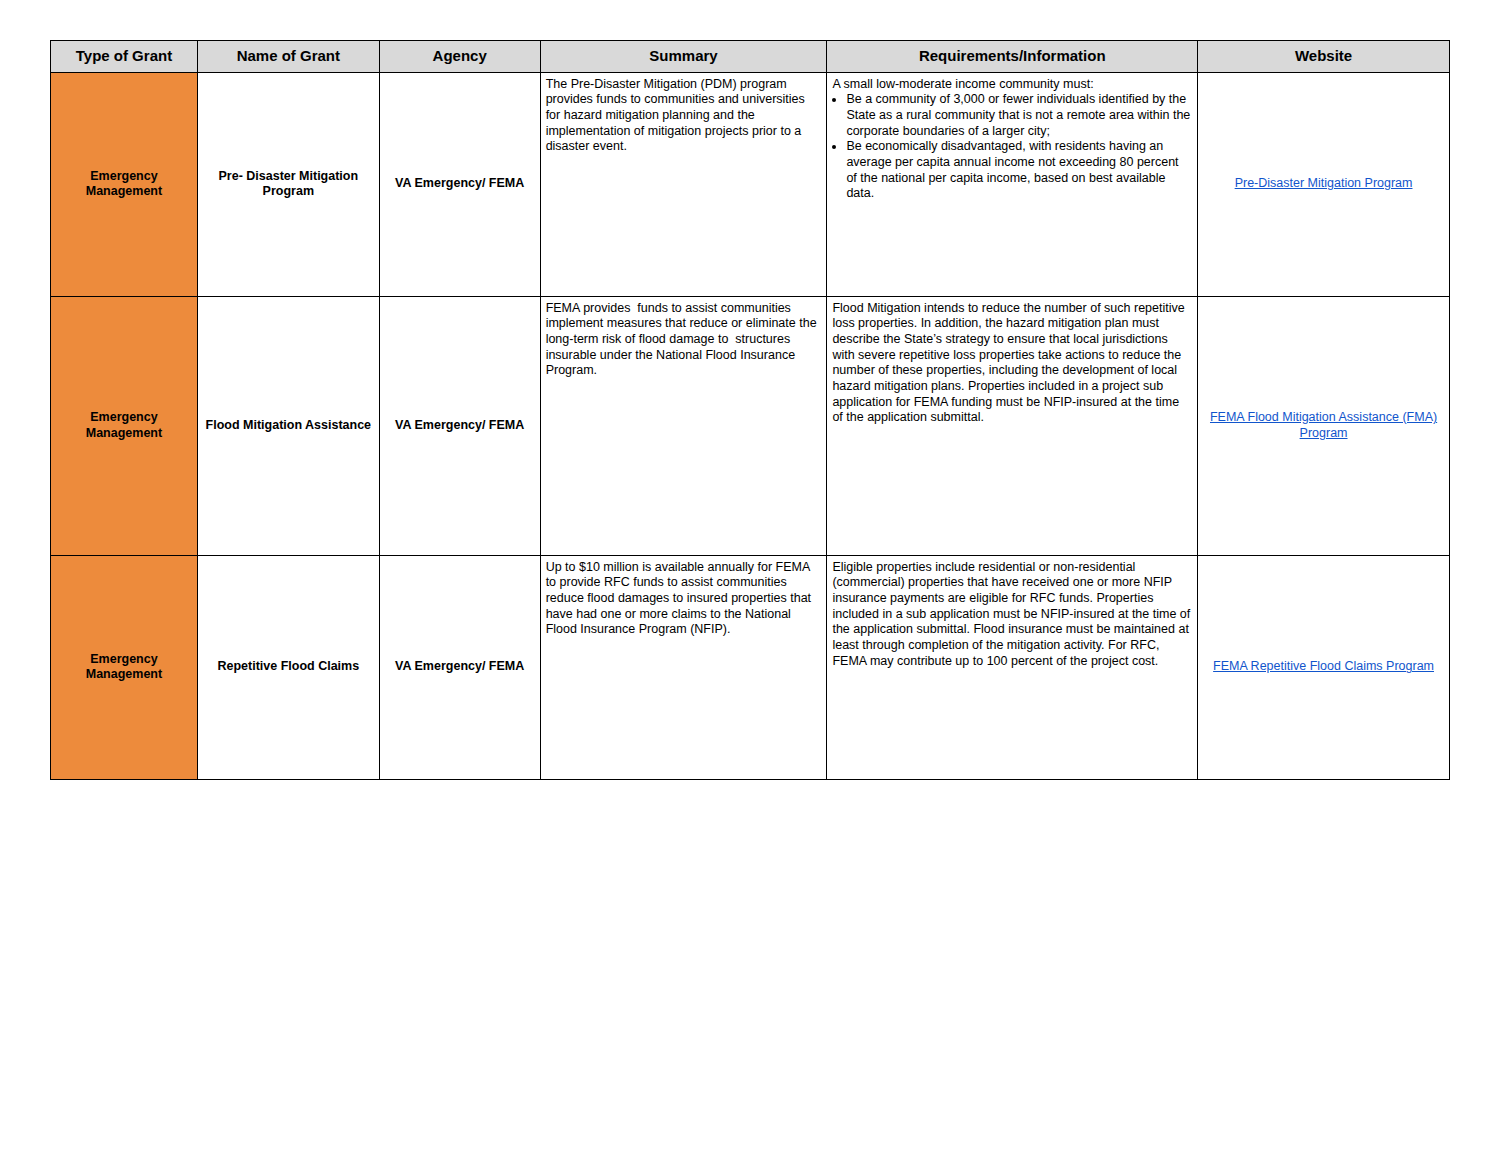| Type of Grant | Name of Grant | Agency | Summary | Requirements/Information | Website |
| --- | --- | --- | --- | --- | --- |
| Emergency Management | Pre- Disaster Mitigation Program | VA Emergency/ FEMA | The Pre-Disaster Mitigation (PDM) program provides funds to communities and universities for hazard mitigation planning and the implementation of mitigation projects prior to a disaster event. | A small low-moderate income community must: Be a community of 3,000 or fewer individuals identified by the State as a rural community that is not a remote area within the corporate boundaries of a larger city; Be economically disadvantaged, with residents having an average per capita annual income not exceeding 80 percent of the national per capita income, based on best available data. | Pre-Disaster Mitigation Program |
| Emergency Management | Flood Mitigation Assistance | VA Emergency/ FEMA | FEMA provides funds to assist communities implement measures that reduce or eliminate the long-term risk of flood damage to structures insurable under the National Flood Insurance Program. | Flood Mitigation intends to reduce the number of such repetitive loss properties. In addition, the hazard mitigation plan must describe the State’s strategy to ensure that local jurisdictions with severe repetitive loss properties take actions to reduce the number of these properties, including the development of local hazard mitigation plans. Properties included in a project sub application for FEMA funding must be NFIP-insured at the time of the application submittal. | FEMA Flood Mitigation Assistance (FMA) Program |
| Emergency Management | Repetitive Flood Claims | VA Emergency/ FEMA | Up to $10 million is available annually for FEMA to provide RFC funds to assist communities reduce flood damages to insured properties that have had one or more claims to the National Flood Insurance Program (NFIP). | Eligible properties include residential or non-residential (commercial) properties that have received one or more NFIP insurance payments are eligible for RFC funds. Properties included in a sub application must be NFIP-insured at the time of the application submittal. Flood insurance must be maintained at least through completion of the mitigation activity. For RFC, FEMA may contribute up to 100 percent of the project cost. | FEMA Repetitive Flood Claims Program |